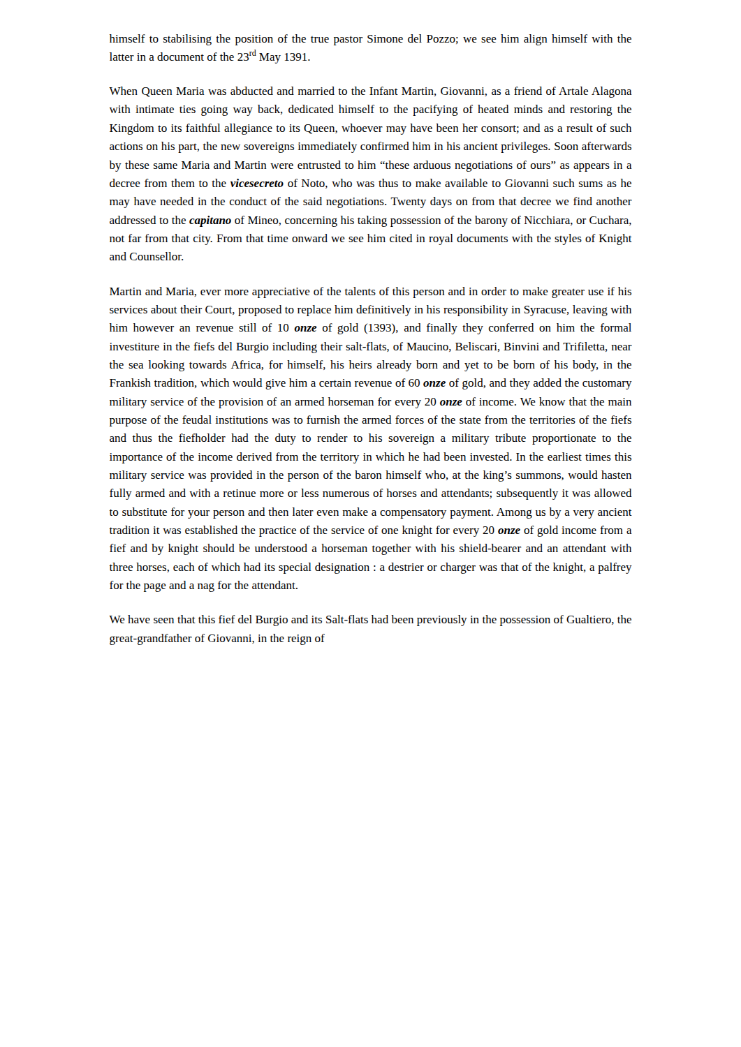himself to stabilising the position of the true pastor Simone del Pozzo; we see him align himself with the latter in a document of the 23rd May 1391.
When Queen Maria was abducted and married to the Infant Martin, Giovanni, as a friend of Artale Alagona with intimate ties going way back, dedicated himself to the pacifying of heated minds and restoring the Kingdom to its faithful allegiance to its Queen, whoever may have been her consort; and as a result of such actions on his part, the new sovereigns immediately confirmed him in his ancient privileges. Soon afterwards by these same Maria and Martin were entrusted to him “these arduous negotiations of ours” as appears in a decree from them to the vicesecreto of Noto, who was thus to make available to Giovanni such sums as he may have needed in the conduct of the said negotiations. Twenty days on from that decree we find another addressed to the capitano of Mineo, concerning his taking possession of the barony of Nicchiara, or Cuchara, not far from that city. From that time onward we see him cited in royal documents with the styles of Knight and Counsellor.
Martin and Maria, ever more appreciative of the talents of this person and in order to make greater use if his services about their Court, proposed to replace him definitively in his responsibility in Syracuse, leaving with him however an revenue still of 10 onze of gold (1393), and finally they conferred on him the formal investiture in the fiefs del Burgio including their salt-flats, of Maucino, Beliscari, Binvini and Trifiletta, near the sea looking towards Africa, for himself, his heirs already born and yet to be born of his body, in the Frankish tradition, which would give him a certain revenue of 60 onze of gold, and they added the customary military service of the provision of an armed horseman for every 20 onze of income. We know that the main purpose of the feudal institutions was to furnish the armed forces of the state from the territories of the fiefs and thus the fiefholder had the duty to render to his sovereign a military tribute proportionate to the importance of the income derived from the territory in which he had been invested. In the earliest times this military service was provided in the person of the baron himself who, at the king’s summons, would hasten fully armed and with a retinue more or less numerous of horses and attendants; subsequently it was allowed to substitute for your person and then later even make a compensatory payment. Among us by a very ancient tradition it was established the practice of the service of one knight for every 20 onze of gold income from a fief and by knight should be understood a horseman together with his shield-bearer and an attendant with three horses, each of which had its special designation : a destrier or charger was that of the knight, a palfrey for the page and a nag for the attendant.
We have seen that this fief del Burgio and its Salt-flats had been previously in the possession of Gualtiero, the great-grandfather of Giovanni, in the reign of